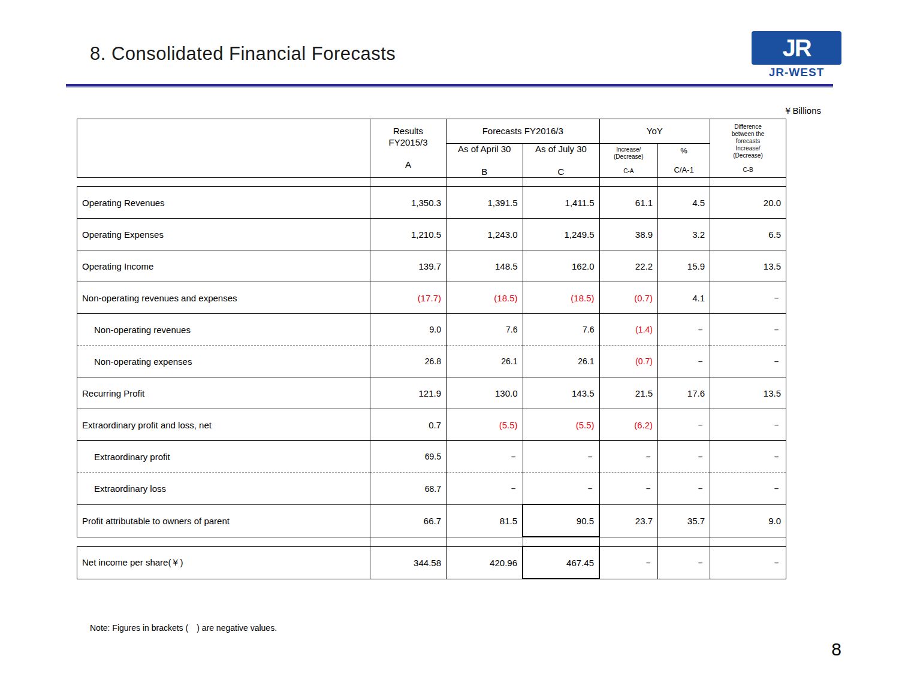8. Consolidated Financial Forecasts
JR
JR-WEST
￥Billions
| | Results FY2015/3 A | Forecasts FY2016/3 | YoY | Difference between the forecasts Increase/ (Decrease) C-B |
| As of April 30 B | As of July 30 C | Increase/ (Decrease) C-A | % C/A-1 |
| Operating Revenues | 1,350.3 | 1,391.5 | 1,411.5 | 61.1 | 4.5 | 20.0 |
| Operating Expenses | 1,210.5 | 1,243.0 | 1,249.5 | 38.9 | 3.2 | 6.5 |
| Operating Income | 139.7 | 148.5 | 162.0 | 22.2 | 15.9 | 13.5 |
| Non-operating revenues and expenses | (17.7) | (18.5) | (18.5) | (0.7) | 4.1 | － |
| Non-operating revenues | 9.0 | 7.6 | 7.6 | (1.4) | － | － |
| Non-operating expenses | 26.8 | 26.1 | 26.1 | (0.7) | － | － |
| Recurring Profit | 121.9 | 130.0 | 143.5 | 21.5 | 17.6 | 13.5 |
| Extraordinary profit and loss, net | 0.7 | (5.5) | (5.5) | (6.2) | － | － |
| Extraordinary profit | 69.5 | － | － | － | － | － |
| Extraordinary loss | 68.7 | － | － | － | － | － |
| Profit attributable to owners of parent | 66.7 | 81.5 | 90.5 | 23.7 | 35.7 | 9.0 |
| Net income per share(￥) | 344.58 | 420.96 | 467.45 | － | － | － |
Note: Figures in brackets (　) are negative values.
8